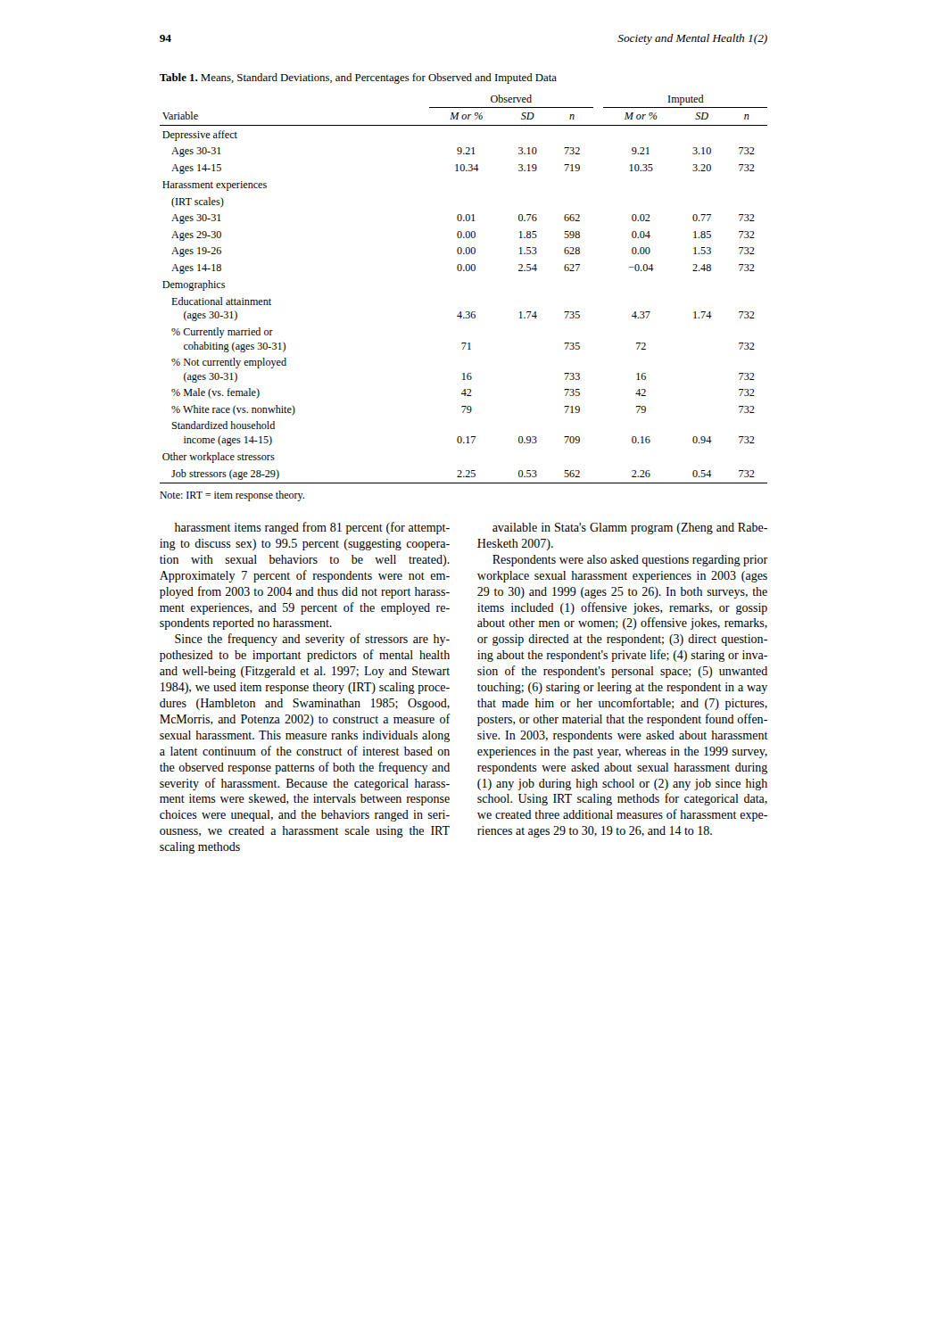94 Society and Mental Health 1(2)
Table 1. Means, Standard Deviations, and Percentages for Observed and Imputed Data
| | Observed | | Imputed |
| --- | --- | --- | --- |
| Variable | M or % | SD | n | | M or % | SD | n |
| Depressive affect | | | | | | | |
| Ages 30-31 | 9.21 | 3.10 | 732 | | 9.21 | 3.10 | 732 |
| Ages 14-15 | 10.34 | 3.19 | 719 | | 10.35 | 3.20 | 732 |
| Harassment experiences | | | | | | | |
| (IRT scales) | | | | | | | |
| Ages 30-31 | 0.01 | 0.76 | 662 | | 0.02 | 0.77 | 732 |
| Ages 29-30 | 0.00 | 1.85 | 598 | | 0.04 | 1.85 | 732 |
| Ages 19-26 | 0.00 | 1.53 | 628 | | 0.00 | 1.53 | 732 |
| Ages 14-18 | 0.00 | 2.54 | 627 | | −0.04 | 2.48 | 732 |
| Demographics | | | | | | | |
| Educational attainment (ages 30-31) | 4.36 | 1.74 | 735 | | 4.37 | 1.74 | 732 |
| % Currently married or cohabiting (ages 30-31) | 71 | | 735 | | 72 | | 732 |
| % Not currently employed (ages 30-31) | 16 | | 733 | | 16 | | 732 |
| % Male (vs. female) | 42 | | 735 | | 42 | | 732 |
| % White race (vs. nonwhite) | 79 | | 719 | | 79 | | 732 |
| Standardized household income (ages 14-15) | 0.17 | 0.93 | 709 | | 0.16 | 0.94 | 732 |
| Other workplace stressors | | | | | | | |
| Job stressors (age 28-29) | 2.25 | 0.53 | 562 | | 2.26 | 0.54 | 732 |
Note: IRT = item response theory.
harassment items ranged from 81 percent (for attempting to discuss sex) to 99.5 percent (suggesting cooperation with sexual behaviors to be well treated). Approximately 7 percent of respondents were not employed from 2003 to 2004 and thus did not report harassment experiences, and 59 percent of the employed respondents reported no harassment.
Since the frequency and severity of stressors are hypothesized to be important predictors of mental health and well-being (Fitzgerald et al. 1997; Loy and Stewart 1984), we used item response theory (IRT) scaling procedures (Hambleton and Swaminathan 1985; Osgood, McMorris, and Potenza 2002) to construct a measure of sexual harassment. This measure ranks individuals along a latent continuum of the construct of interest based on the observed response patterns of both the frequency and severity of harassment. Because the categorical harassment items were skewed, the intervals between response choices were unequal, and the behaviors ranged in seriousness, we created a harassment scale using the IRT scaling methods
available in Stata's Glamm program (Zheng and Rabe-Hesketh 2007).
Respondents were also asked questions regarding prior workplace sexual harassment experiences in 2003 (ages 29 to 30) and 1999 (ages 25 to 26). In both surveys, the items included (1) offensive jokes, remarks, or gossip about other men or women; (2) offensive jokes, remarks, or gossip directed at the respondent; (3) direct questioning about the respondent's private life; (4) staring or invasion of the respondent's personal space; (5) unwanted touching; (6) staring or leering at the respondent in a way that made him or her uncomfortable; and (7) pictures, posters, or other material that the respondent found offensive. In 2003, respondents were asked about harassment experiences in the past year, whereas in the 1999 survey, respondents were asked about sexual harassment during (1) any job during high school or (2) any job since high school. Using IRT scaling methods for categorical data, we created three additional measures of harassment experiences at ages 29 to 30, 19 to 26, and 14 to 18.